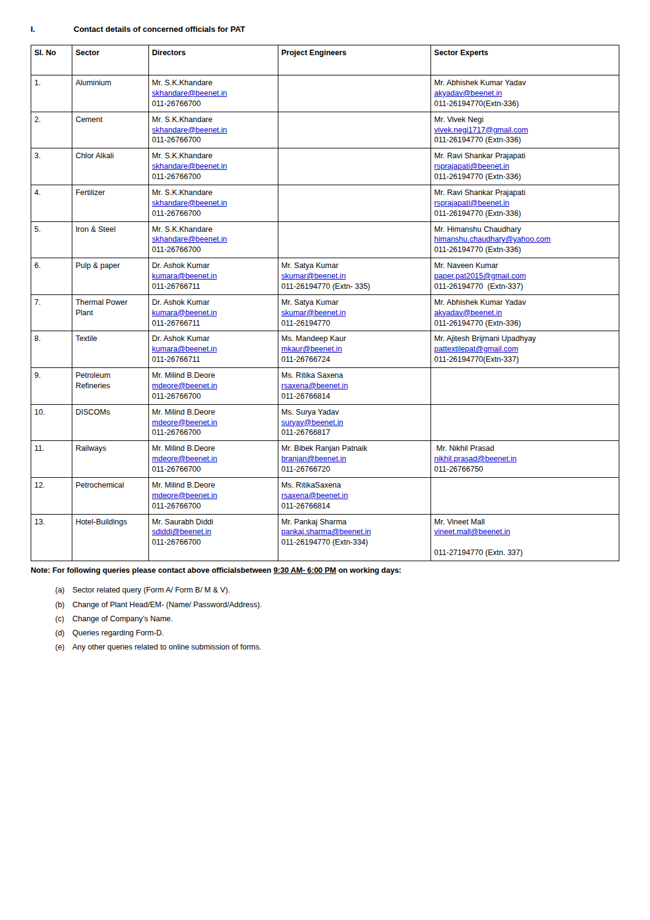I. Contact details of concerned officials for PAT
| Sl. No | Sector | Directors | Project Engineers | Sector Experts |
| --- | --- | --- | --- | --- |
| 1. | Aluminium | Mr. S.K.Khandare skhandare@beenet.in 011-26766700 | | Mr. Abhishek Kumar Yadav akyadav@beenet.in 011-26194770(Extn-336) |
| 2. | Cement | Mr. S.K.Khandare skhandare@beenet.in 011-26766700 | | Mr. Vivek Negi vivek.negi1717@gmail.com 011-26194770 (Extn-336) |
| 3. | Chlor Alkali | Mr. S.K.Khandare skhandare@beenet.in 011-26766700 | | Mr. Ravi Shankar Prajapati rsprajapati@beenet.in 011-26194770 (Extn-336) |
| 4. | Fertilizer | Mr. S.K.Khandare skhandare@beenet.in 011-26766700 | | Mr. Ravi Shankar Prajapati rsprajapati@beenet.in 011-26194770 (Extn-336) |
| 5. | Iron & Steel | Mr. S.K.Khandare skhandare@beenet.in 011-26766700 | | Mr. Himanshu Chaudhary himanshu.chaudhary@yahoo.com 011-26194770 (Extn-336) |
| 6. | Pulp & paper | Dr. Ashok Kumar kumara@beenet.in 011-26766711 | Mr. Satya Kumar skumar@beenet.in 011-26194770 (Extn- 335) | Mr. Naveen Kumar paper.pat2015@gmail.com 011-26194770 (Extn-337) |
| 7. | Thermal Power Plant | Dr. Ashok Kumar kumara@beenet.in 011-26766711 | Mr. Satya Kumar skumar@beenet.in 011-26194770 | Mr. Abhishek Kumar Yadav akyadav@beenet.in 011-26194770 (Extn-336) |
| 8. | Textile | Dr. Ashok Kumar kumara@beenet.in 011-26766711 | Ms. Mandeep Kaur mkaur@beenet.in 011-26766724 | Mr. Ajitesh Brijmani Upadhyay pattextilepat@gmail.com 011-26194770(Extn-337) |
| 9. | Petroleum Refineries | Mr. Milind B.Deore mdeore@beenet.in 011-26766700 | Ms. Ritika Saxena rsaxena@beenet.in 011-26766814 | |
| 10. | DISCOMs | Mr. Milind B.Deore mdeore@beenet.in 011-26766700 | Ms. Surya Yadav suryay@beenet.in 011-26766817 | |
| 11. | Railways | Mr. Milind B.Deore mdeore@beenet.in 011-26766700 | Mr. Bibek Ranjan Patnaik branjan@beenet.in 011-26766720 | Mr. Nikhil Prasad nikhil.prasad@beenet.in 011-26766750 |
| 12. | Petrochemical | Mr. Milind B.Deore mdeore@beenet.in 011-26766700 | Ms. RitikaSaxena rsaxena@beenet.in 011-26766814 | |
| 13. | Hotel-Buildings | Mr. Saurabh Diddi sdiddi@beenet.in 011-26766700 | Mr. Pankaj Sharma pankaj.sharma@beenet.in 011-26194770 (Extn-334) | Mr. Vineet Mall vineet.mall@beenet.in 011-27194770 (Extn. 337) |
Note: For following queries please contact above officialsbetween 9:30 AM- 6:00 PM on working days:
(a) Sector related query (Form A/ Form B/ M & V).
(b) Change of Plant Head/EM- (Name/ Password/Address).
(c) Change of Company’s Name.
(d) Queries regarding Form-D.
(e) Any other queries related to online submission of forms.